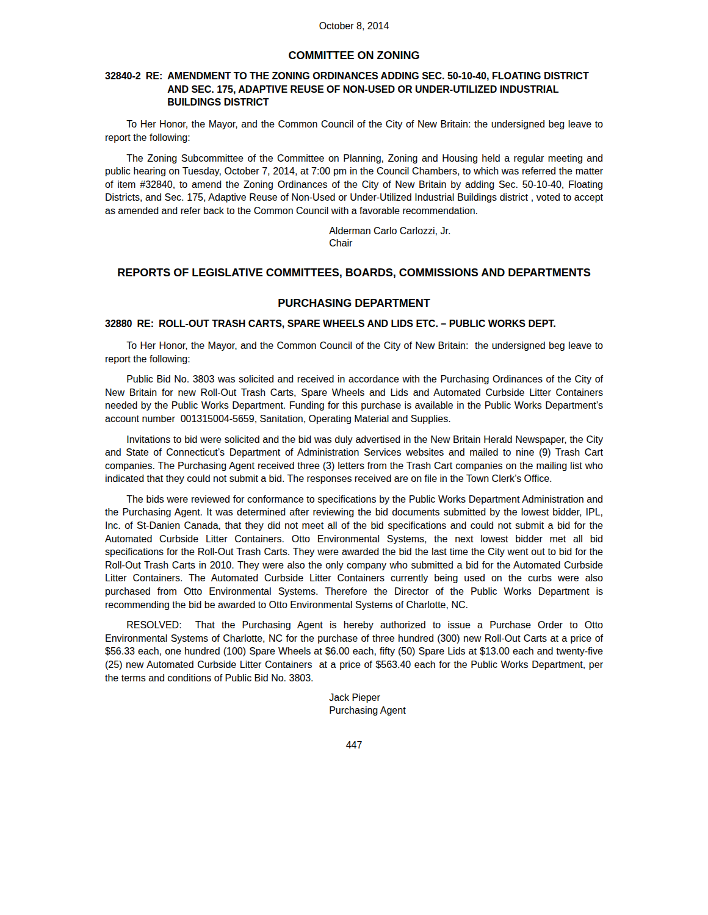October 8, 2014
Committee on Zoning
32840-2 RE: Amendment to the Zoning Ordinances adding Sec. 50-10-40, Floating District and Sec. 175, Adaptive Reuse of Non-Used or Under-Utilized Industrial Buildings District
To Her Honor, the Mayor, and the Common Council of the City of New Britain: the undersigned beg leave to report the following:
The Zoning Subcommittee of the Committee on Planning, Zoning and Housing held a regular meeting and public hearing on Tuesday, October 7, 2014, at 7:00 pm in the Council Chambers, to which was referred the matter of item #32840, to amend the Zoning Ordinances of the City of New Britain by adding Sec. 50-10-40, Floating Districts, and Sec. 175, Adaptive Reuse of Non-Used or Under-Utilized Industrial Buildings district , voted to accept as amended and refer back to the Common Council with a favorable recommendation.
Alderman Carlo Carlozzi, Jr.
Chair
Reports of Legislative Committees, Boards, Commissions and Departments
Purchasing Department
32880 RE: Roll-Out Trash Carts, Spare Wheels and Lids etc. – Public Works Dept.
To Her Honor, the Mayor, and the Common Council of the City of New Britain: the undersigned beg leave to report the following:
Public Bid No. 3803 was solicited and received in accordance with the Purchasing Ordinances of the City of New Britain for new Roll-Out Trash Carts, Spare Wheels and Lids and Automated Curbside Litter Containers needed by the Public Works Department. Funding for this purchase is available in the Public Works Department’s account number 001315004-5659, Sanitation, Operating Material and Supplies.
Invitations to bid were solicited and the bid was duly advertised in the New Britain Herald Newspaper, the City and State of Connecticut’s Department of Administration Services websites and mailed to nine (9) Trash Cart companies. The Purchasing Agent received three (3) letters from the Trash Cart companies on the mailing list who indicated that they could not submit a bid. The responses received are on file in the Town Clerk’s Office.
The bids were reviewed for conformance to specifications by the Public Works Department Administration and the Purchasing Agent. It was determined after reviewing the bid documents submitted by the lowest bidder, IPL, Inc. of St-Danien Canada, that they did not meet all of the bid specifications and could not submit a bid for the Automated Curbside Litter Containers. Otto Environmental Systems, the next lowest bidder met all bid specifications for the Roll-Out Trash Carts. They were awarded the bid the last time the City went out to bid for the Roll-Out Trash Carts in 2010. They were also the only company who submitted a bid for the Automated Curbside Litter Containers. The Automated Curbside Litter Containers currently being used on the curbs were also purchased from Otto Environmental Systems. Therefore the Director of the Public Works Department is recommending the bid be awarded to Otto Environmental Systems of Charlotte, NC.
RESOLVED: That the Purchasing Agent is hereby authorized to issue a Purchase Order to Otto Environmental Systems of Charlotte, NC for the purchase of three hundred (300) new Roll-Out Carts at a price of $56.33 each, one hundred (100) Spare Wheels at $6.00 each, fifty (50) Spare Lids at $13.00 each and twenty-five (25) new Automated Curbside Litter Containers at a price of $563.40 each for the Public Works Department, per the terms and conditions of Public Bid No. 3803.
Jack Pieper
Purchasing Agent
447